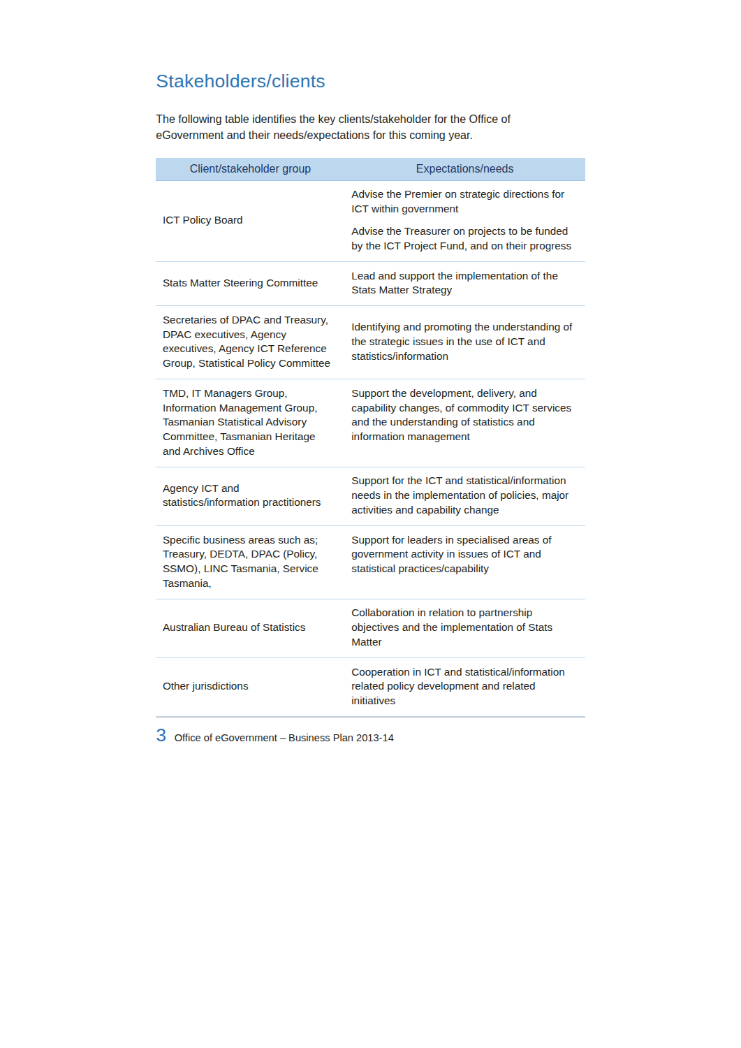Stakeholders/clients
The following table identifies the key clients/stakeholder for the Office of eGovernment and their needs/expectations for this coming year.
| Client/stakeholder group | Expectations/needs |
| --- | --- |
| ICT Policy Board | Advise the Premier on strategic directions for ICT within government Advise the Treasurer on projects to be funded by the ICT Project Fund, and on their progress |
| Stats Matter Steering Committee | Lead and support the implementation of the Stats Matter Strategy |
| Secretaries of DPAC and Treasury, DPAC executives, Agency executives, Agency ICT Reference Group, Statistical Policy Committee | Identifying and promoting the understanding of the strategic issues in the use of ICT and statistics/information |
| TMD, IT Managers Group, Information Management Group, Tasmanian Statistical Advisory Committee, Tasmanian Heritage and Archives Office | Support the development, delivery, and capability changes, of commodity ICT services and the understanding of statistics and information management |
| Agency ICT and statistics/information practitioners | Support for the ICT and statistical/information needs in the implementation of policies, major activities and capability change |
| Specific business areas such as; Treasury, DEDTA, DPAC (Policy, SSMO), LINC Tasmania, Service Tasmania, | Support for leaders in specialised areas of government activity in issues of ICT and statistical practices/capability |
| Australian Bureau of Statistics | Collaboration in relation to partnership objectives and the implementation of Stats Matter |
| Other jurisdictions | Cooperation in ICT and statistical/information related policy development and related initiatives |
3 Office of eGovernment – Business Plan 2013-14